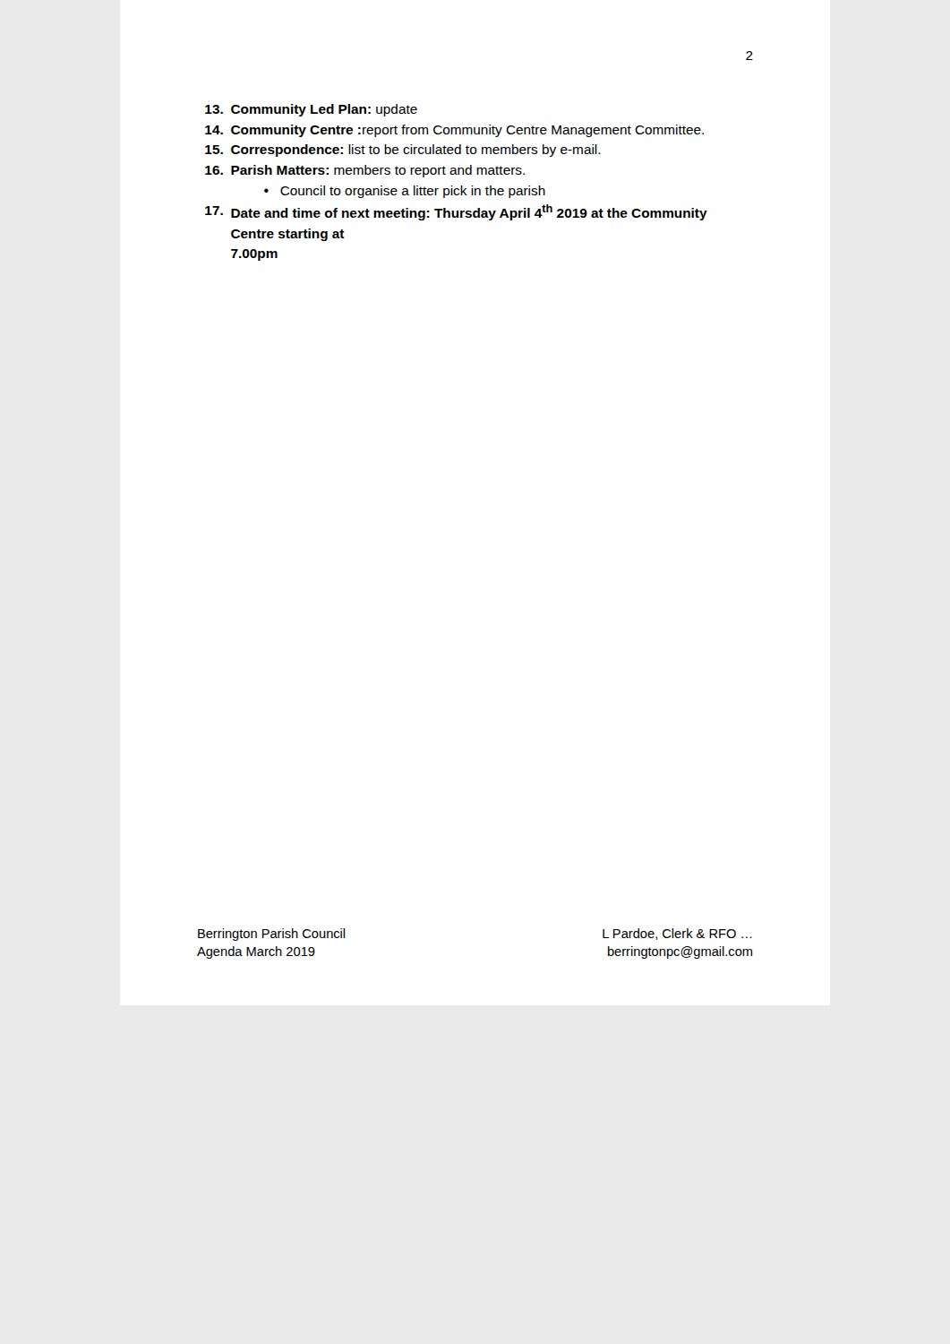2
13. Community Led Plan: update
14. Community Centre : report from Community Centre Management Committee.
15. Correspondence: list to be circulated to members by e-mail.
16. Parish Matters: members to report and matters.
Council to organise a litter pick in the parish
17. Date and time of next meeting: Thursday April 4th 2019 at the Community Centre starting at 7.00pm
Berrington Parish Council L Pardoe, Clerk & RFO …
Agenda March 2019 berringtonpc@gmail.com